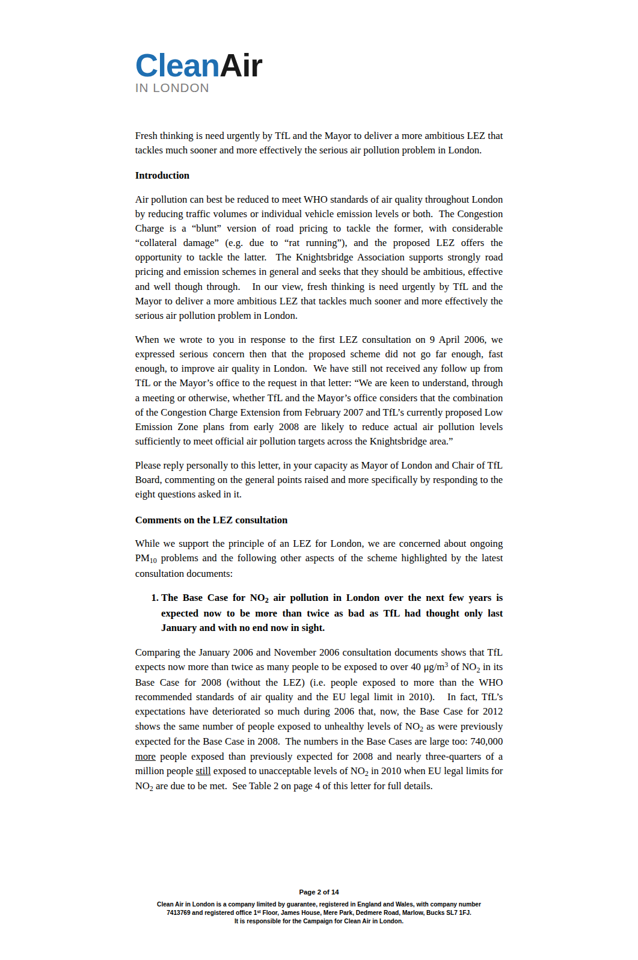Clean Air
IN LONDON
Fresh thinking is need urgently by TfL and the Mayor to deliver a more ambitious LEZ that tackles much sooner and more effectively the serious air pollution problem in London.
Introduction
Air pollution can best be reduced to meet WHO standards of air quality throughout London by reducing traffic volumes or individual vehicle emission levels or both. The Congestion Charge is a “blunt” version of road pricing to tackle the former, with considerable “collateral damage” (e.g. due to “rat running”), and the proposed LEZ offers the opportunity to tackle the latter. The Knightsbridge Association supports strongly road pricing and emission schemes in general and seeks that they should be ambitious, effective and well though through. In our view, fresh thinking is need urgently by TfL and the Mayor to deliver a more ambitious LEZ that tackles much sooner and more effectively the serious air pollution problem in London.
When we wrote to you in response to the first LEZ consultation on 9 April 2006, we expressed serious concern then that the proposed scheme did not go far enough, fast enough, to improve air quality in London. We have still not received any follow up from TfL or the Mayor’s office to the request in that letter: “We are keen to understand, through a meeting or otherwise, whether TfL and the Mayor’s office considers that the combination of the Congestion Charge Extension from February 2007 and TfL’s currently proposed Low Emission Zone plans from early 2008 are likely to reduce actual air pollution levels sufficiently to meet official air pollution targets across the Knightsbridge area.”
Please reply personally to this letter, in your capacity as Mayor of London and Chair of TfL Board, commenting on the general points raised and more specifically by responding to the eight questions asked in it.
Comments on the LEZ consultation
While we support the principle of an LEZ for London, we are concerned about ongoing PM10 problems and the following other aspects of the scheme highlighted by the latest consultation documents:
The Base Case for NO2 air pollution in London over the next few years is expected now to be more than twice as bad as TfL had thought only last January and with no end now in sight.
Comparing the January 2006 and November 2006 consultation documents shows that TfL expects now more than twice as many people to be exposed to over 40 μg/m3 of NO2 in its Base Case for 2008 (without the LEZ) (i.e. people exposed to more than the WHO recommended standards of air quality and the EU legal limit in 2010). In fact, TfL’s expectations have deteriorated so much during 2006 that, now, the Base Case for 2012 shows the same number of people exposed to unhealthy levels of NO2 as were previously expected for the Base Case in 2008. The numbers in the Base Cases are large too: 740,000 more people exposed than previously expected for 2008 and nearly three-quarters of a million people still exposed to unacceptable levels of NO2 in 2010 when EU legal limits for NO2 are due to be met. See Table 2 on page 4 of this letter for full details.
Page 2 of 14
Clean Air in London is a company limited by guarantee, registered in England and Wales, with company number
7413769 and registered office 1st Floor, James House, Mere Park, Dedmere Road, Marlow, Bucks SL7 1FJ.
It is responsible for the Campaign for Clean Air in London.